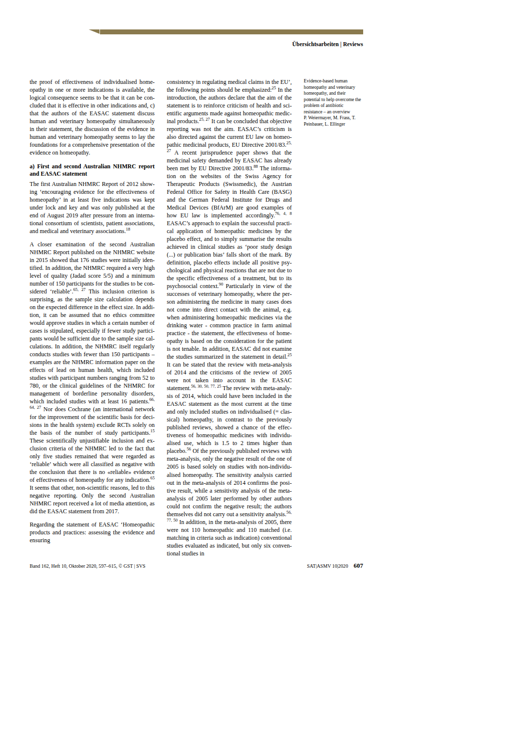Übersichtsarbeiten | Reviews
the proof of effectiveness of individualised homeopathy in one or more indications is available, the logical consequence seems to be that it can be concluded that it is effective in other indications and, c) that the authors of the EASAC statement discuss human and veterinary homeopathy simultaneously in their statement, the discussion of the evidence in human and veterinary homeopathy seems to lay the foundations for a comprehensive presentation of the evidence on homeopathy.
a) First and second Australian NHMRC report and EASAC statement
The first Australian NHMRC Report of 2012 showing ‘encouraging evidence for the effectiveness of homeopathy’ in at least five indications was kept under lock and key and was only published at the end of August 2019 after pressure from an international consortium of scientists, patient associations, and medical and veterinary associations.18
A closer examination of the second Australian NHMRC Report published on the NHMRC website in 2015 showed that 176 studies were initially identified. In addition, the NHMRC required a very high level of quality (Jadad score 5/5) and a minimum number of 150 participants for the studies to be considered ‘reliable’.65, 27 This inclusion criterion is surprising, as the sample size calculation depends on the expected difference in the effect size. In addition, it can be assumed that no ethics committee would approve studies in which a certain number of cases is stipulated, especially if fewer study participants would be sufficient due to the sample size calculations. In addition, the NHMRC itself regularly conducts studies with fewer than 150 participants – examples are the NHMRC information paper on the effects of lead on human health, which included studies with participant numbers ranging from 52 to 780, or the clinical guidelines of the NHMRC for management of borderline personality disorders, which included studies with at least 16 patients.66, 64, 27 Nor does Cochrane (an international network for the improvement of the scientific basis for decisions in the health system) exclude RCTs solely on the basis of the number of study participants.15 These scientifically unjustifiable inclusion and exclusion criteria of the NHMRC led to the fact that only five studies remained that were regarded as ‘reliable’ which were all classified as negative with the conclusion that there is no «reliable» evidence of effectiveness of homeopathy for any indication.65 It seems that other, non-scientific reasons, led to this negative reporting. Only the second Australian NHMRC report received a lot of media attention, as did the EASAC statement from 2017.
Regarding the statement of EASAC ‘Homeopathic products and practices: assessing the evidence and ensuring
consistency in regulating medical claims in the EU’, the following points should be emphasized:25 In the introduction, the authors declare that the aim of the statement is to reinforce criticism of health and scientific arguments made against homeopathic medicinal products.25, 27 It can be concluded that objective reporting was not the aim. EASAC’s criticism is also directed against the current EU law on homeopathic medicinal products, EU Directive 2001/83.25, 27 A recent jurisprudence paper shows that the medicinal safety demanded by EASAC has already been met by EU Directive 2001/83.88 The information on the websites of the Swiss Agency for Therapeutic Products (Swissmedic), the Austrian Federal Office for Safety in Health Care (BASG) and the German Federal Institute for Drugs and Medical Devices (BfArM) are good examples of how EU law is implemented accordingly.76, 4, 8 EASAC’s approach to explain the successful practical application of homeopathic medicines by the placebo effect, and to simply summarise the results achieved in clinical studies as ‘poor study design (...) or publication bias’ falls short of the mark. By definition, placebo effects include all positive psychological and physical reactions that are not due to the specific effectiveness of a treatment, but to its psychosocial context.90 Particularly in view of the successes of veterinary homeopathy, where the person administering the medicine in many cases does not come into direct contact with the animal, e.g. when administering homeopathic medicines via the drinking water - common practice in farm animal practice - the statement, the effectiveness of homeopathy is based on the consideration for the patient is not tenable. In addition, EASAC did not examine the studies summarized in the statement in detail.25 It can be stated that the review with meta-analysis of 2014 and the criticisms of the review of 2005 were not taken into account in the EASAC statement.56, 30, 50, 77, 25 The review with meta-analysis of 2014, which could have been included in the EASAC statement as the most current at the time and only included studies on individualised (= classical) homeopathy, in contrast to the previously published reviews, showed a chance of the effectiveness of homeopathic medicines with individualised use, which is 1.5 to 2 times higher than placebo.56 Of the previously published reviews with meta-analysis, only the negative result of the one of 2005 is based solely on studies with non-individualised homeopathy. The sensitivity analysis carried out in the meta-analysis of 2014 confirms the positive result, while a sensitivity analysis of the meta-analysis of 2005 later performed by other authors could not confirm the negative result; the authors themselves did not carry out a sensitivity analysis.56, 77, 50 In addition, in the meta-analysis of 2005, there were not 110 homeopathic and 110 matched (i.e. matching in criteria such as indication) conventional studies evaluated as indicated, but only six conventional studies in
Evidence-based human homeopathy and veterinary homeopathy, and their potential to help overcome the problem of antibiotic resistance – an overview
P. Weiermayer, M. Frass, T. Peinbauer, L. Ellinger
Band 162, Heft 10, Oktober 2020, 597–615, © GST | SVS
SAT|ASMV 10|2020607